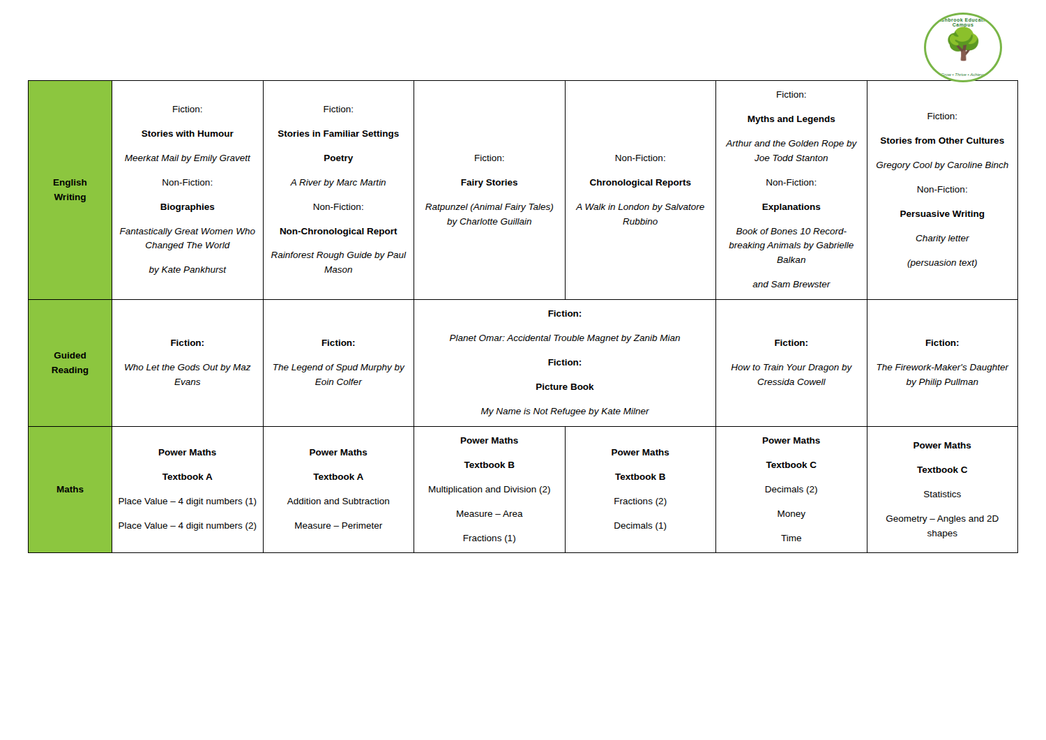Cashbrook Education Campus
🌳
Grow • Thrive • Achieve
| English Writing | Fiction: Stories with Humour Meerkat Mail by Emily Gravett Non-Fiction: Biographies Fantastically Great Women Who Changed The World by Kate Pankhurst | Fiction: Stories in Familiar Settings Poetry A River by Marc Martin Non-Fiction: Non-Chronological Report Rainforest Rough Guide by Paul Mason | Fiction: Fairy Stories Ratpunzel (Animal Fairy Tales) by Charlotte Guillain | Non-Fiction: Chronological Reports A Walk in London by Salvatore Rubbino | Fiction: Myths and Legends Arthur and the Golden Rope by Joe Todd Stanton Non-Fiction: Explanations Book of Bones 10 Record-breaking Animals by Gabrielle Balkan and Sam Brewster | Fiction: Stories from Other Cultures Gregory Cool by Caroline Binch Non-Fiction: Persuasive Writing Charity letter (persuasion text) |
| Guided Reading | Fiction: Who Let the Gods Out by Maz Evans | Fiction: The Legend of Spud Murphy by Eoin Colfer | Fiction: Planet Omar: Accidental Trouble Magnet by Zanib Mian Fiction: Picture Book My Name is Not Refugee by Kate Milner | Fiction: How to Train Your Dragon by Cressida Cowell | Fiction: The Firework-Maker's Daughter by Philip Pullman |
| Maths | Power Maths Textbook A Place Value – 4 digit numbers (1) Place Value – 4 digit numbers (2) | Power Maths Textbook A Addition and Subtraction Measure – Perimeter | Power Maths Textbook B Multiplication and Division (2) Measure – Area Fractions (1) | Power Maths Textbook B Fractions (2) Decimals (1) | Power Maths Textbook C Decimals (2) Money Time | Power Maths Textbook C Statistics Geometry – Angles and 2D shapes |